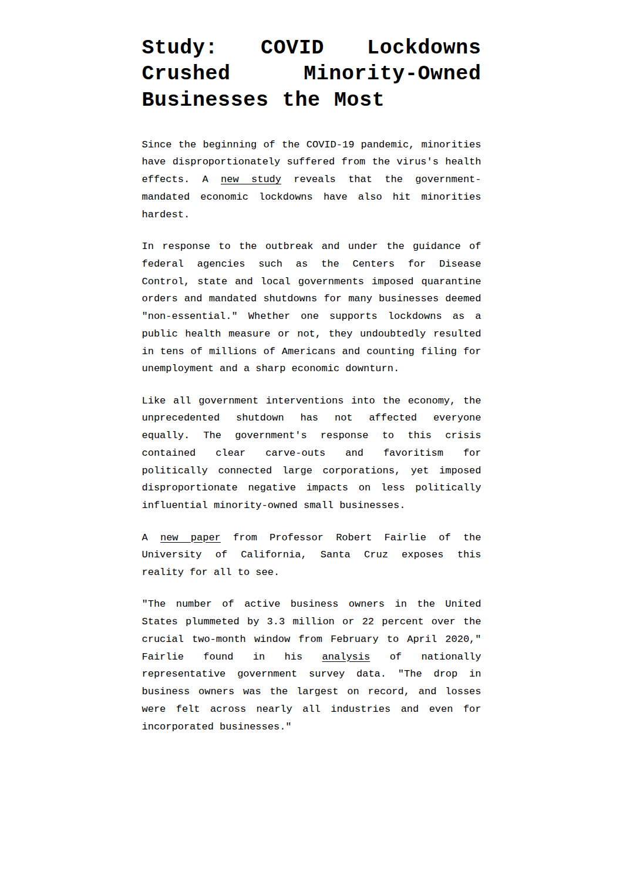Study: COVID Lockdowns Crushed Minority-Owned Businesses the Most
Since the beginning of the COVID-19 pandemic, minorities have disproportionately suffered from the virus's health effects. A new study reveals that the government-mandated economic lockdowns have also hit minorities hardest.
In response to the outbreak and under the guidance of federal agencies such as the Centers for Disease Control, state and local governments imposed quarantine orders and mandated shutdowns for many businesses deemed "non-essential." Whether one supports lockdowns as a public health measure or not, they undoubtedly resulted in tens of millions of Americans and counting filing for unemployment and a sharp economic downturn.
Like all government interventions into the economy, the unprecedented shutdown has not affected everyone equally. The government's response to this crisis contained clear carve-outs and favoritism for politically connected large corporations, yet imposed disproportionate negative impacts on less politically influential minority-owned small businesses.
A new paper from Professor Robert Fairlie of the University of California, Santa Cruz exposes this reality for all to see.
"The number of active business owners in the United States plummeted by 3.3 million or 22 percent over the crucial two-month window from February to April 2020," Fairlie found in his analysis of nationally representative government survey data. "The drop in business owners was the largest on record, and losses were felt across nearly all industries and even for incorporated businesses."